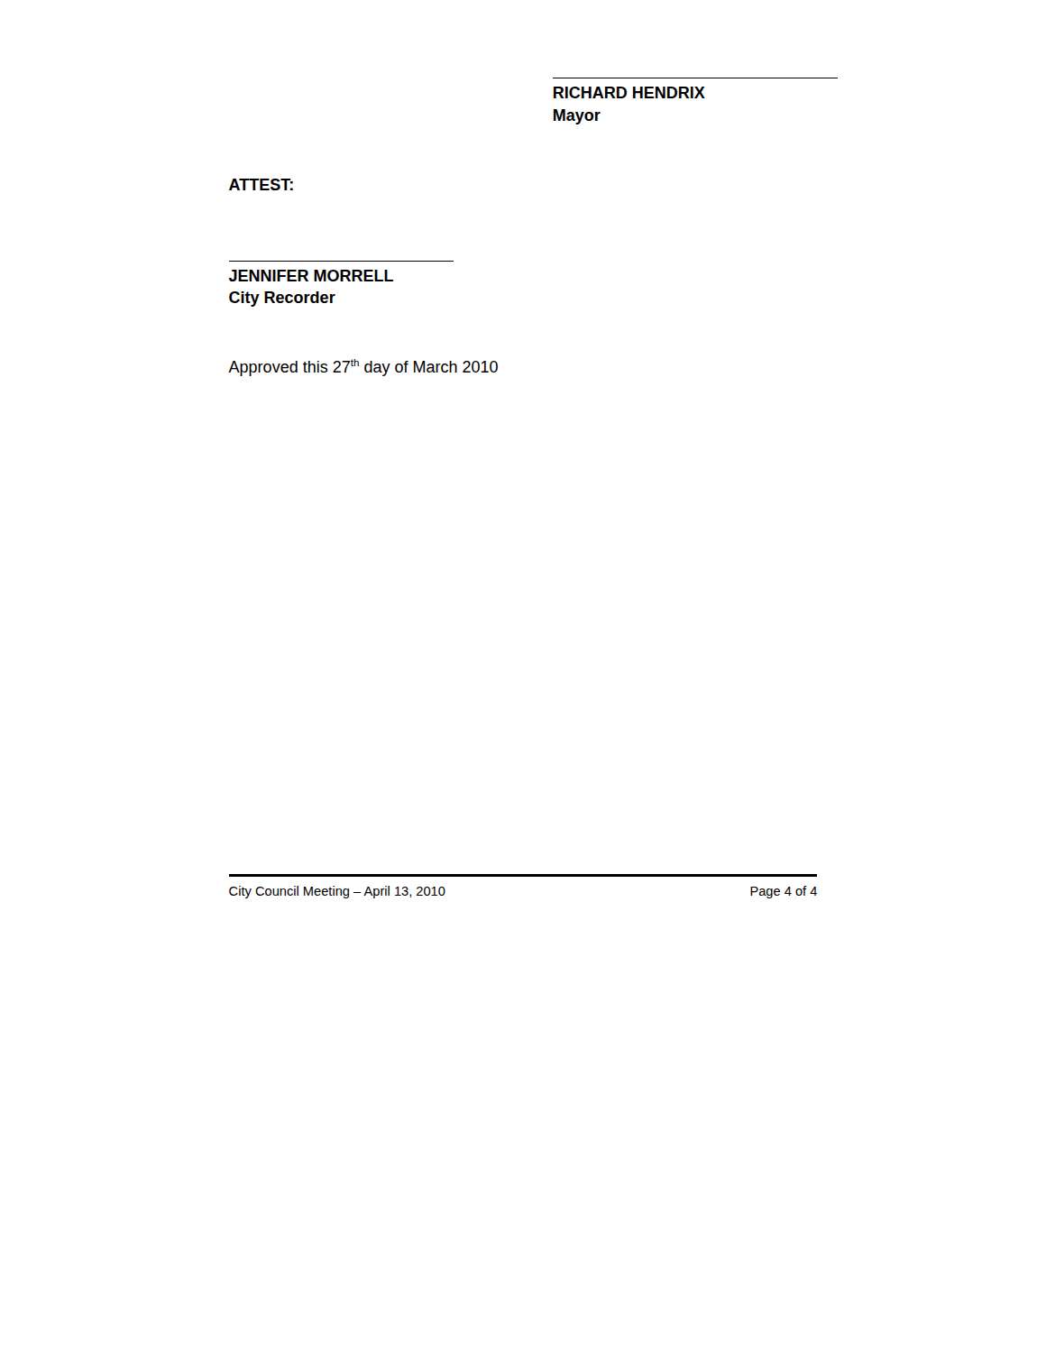RICHARD HENDRIX
Mayor
ATTEST:
JENNIFER MORRELL
City Recorder
Approved this 27th day of March 2010
City Council Meeting – April 13, 2010 Page 4 of 4